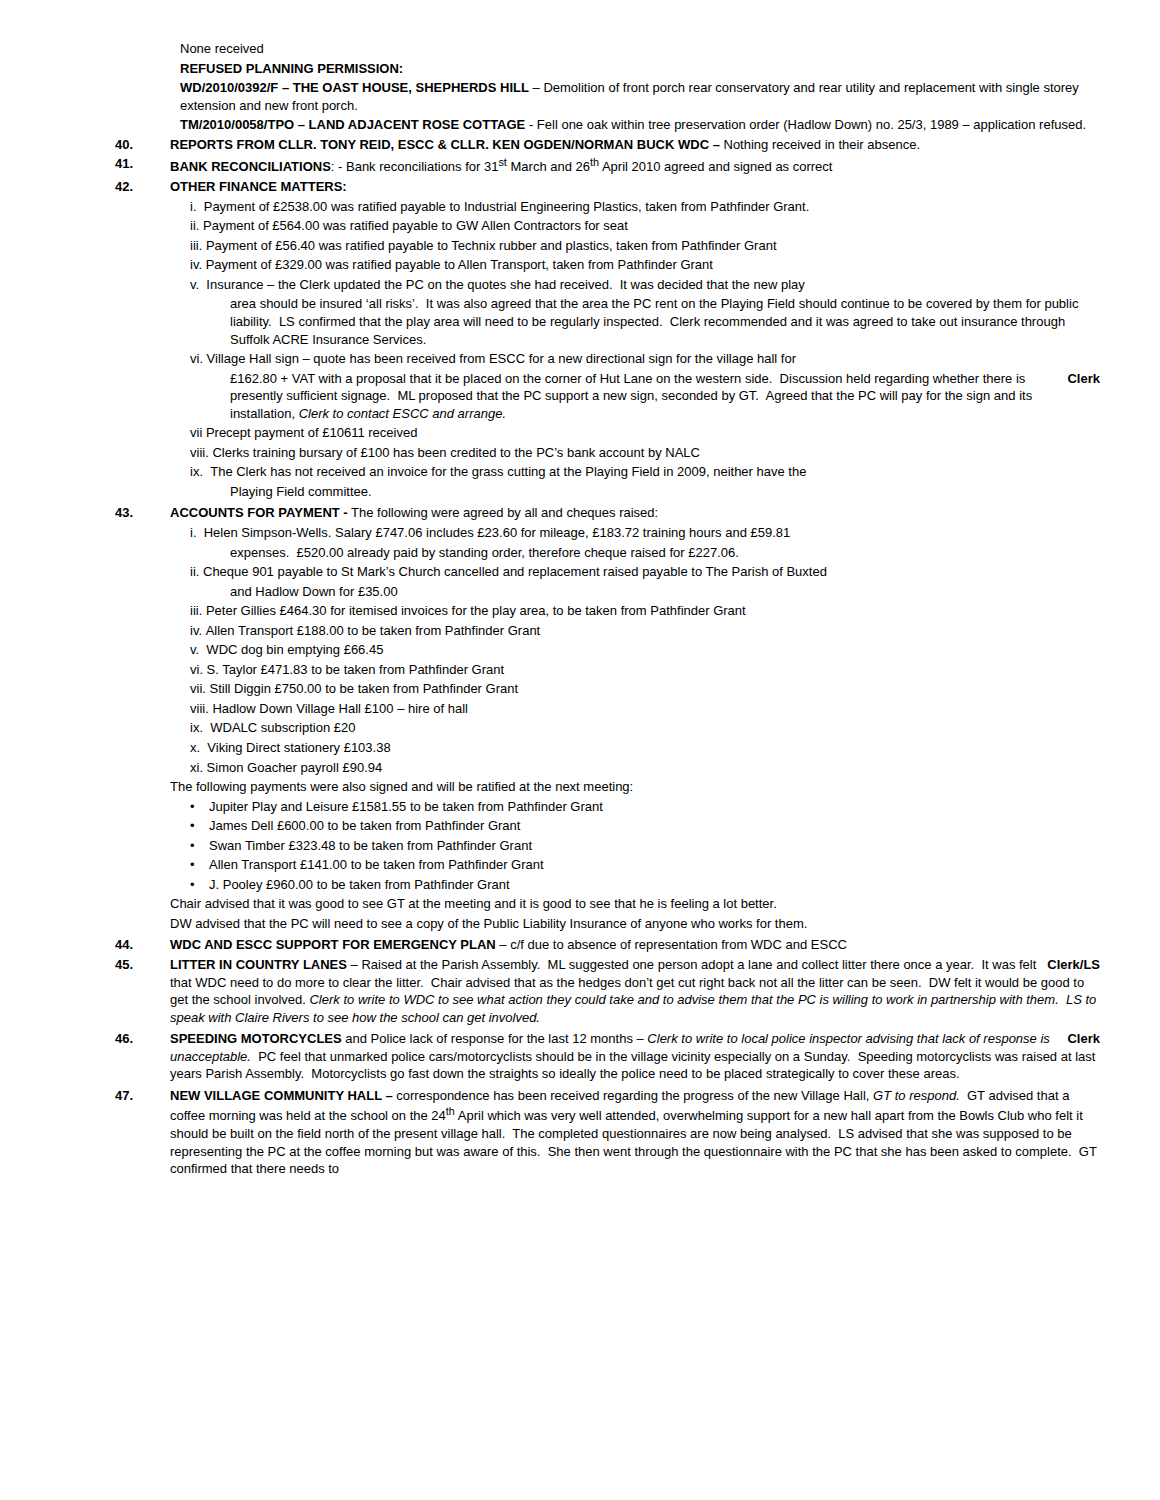None received
REFUSED PLANNING PERMISSION:
WD/2010/0392/F – THE OAST HOUSE, SHEPHERDS HILL – Demolition of front porch rear conservatory and rear utility and replacement with single storey extension and new front porch.
TM/2010/0058/TPO – LAND ADJACENT ROSE COTTAGE - Fell one oak within tree preservation order (Hadlow Down) no. 25/3, 1989 – application refused.
40.
REPORTS FROM CLLR. TONY REID, ESCC & CLLR. KEN OGDEN/NORMAN BUCK WDC – Nothing received in their absence.
41.
BANK RECONCILIATIONS: - Bank reconciliations for 31st March and 26th April 2010 agreed and signed as correct
42.
OTHER FINANCE MATTERS:
i. Payment of £2538.00 was ratified payable to Industrial Engineering Plastics, taken from Pathfinder Grant.
ii. Payment of £564.00 was ratified payable to GW Allen Contractors for seat
iii. Payment of £56.40 was ratified payable to Technix rubber and plastics, taken from Pathfinder Grant
iv. Payment of £329.00 was ratified payable to Allen Transport, taken from Pathfinder Grant
v. Insurance – the Clerk updated the PC on the quotes she had received. It was decided that the new play
area should be insured ‘all risks’. It was also agreed that the area the PC rent on the Playing Field should continue to be covered by them for public liability. LS confirmed that the play area will need to be regularly inspected. Clerk recommended and it was agreed to take out insurance through Suffolk ACRE Insurance Services.
vi. Village Hall sign – quote has been received from ESCC for a new directional sign for the village hall for
Clerk
£162.80 + VAT with a proposal that it be placed on the corner of Hut Lane on the western side. Discussion held regarding whether there is presently sufficient signage. ML proposed that the PC support a new sign, seconded by GT. Agreed that the PC will pay for the sign and its installation, Clerk to contact ESCC and arrange.
vii Precept payment of £10611 received
viii. Clerks training bursary of £100 has been credited to the PC’s bank account by NALC
ix. The Clerk has not received an invoice for the grass cutting at the Playing Field in 2009, neither have the
Playing Field committee.
43.
ACCOUNTS FOR PAYMENT - The following were agreed by all and cheques raised:
i. Helen Simpson-Wells. Salary £747.06 includes £23.60 for mileage, £183.72 training hours and £59.81
expenses. £520.00 already paid by standing order, therefore cheque raised for £227.06.
ii. Cheque 901 payable to St Mark’s Church cancelled and replacement raised payable to The Parish of Buxted
and Hadlow Down for £35.00
iii. Peter Gillies £464.30 for itemised invoices for the play area, to be taken from Pathfinder Grant
iv. Allen Transport £188.00 to be taken from Pathfinder Grant
v. WDC dog bin emptying £66.45
vi. S. Taylor £471.83 to be taken from Pathfinder Grant
vii. Still Diggin £750.00 to be taken from Pathfinder Grant
viii. Hadlow Down Village Hall £100 – hire of hall
ix. WDALC subscription £20
x. Viking Direct stationery £103.38
xi. Simon Goacher payroll £90.94
The following payments were also signed and will be ratified at the next meeting:
• Jupiter Play and Leisure £1581.55 to be taken from Pathfinder Grant
• James Dell £600.00 to be taken from Pathfinder Grant
• Swan Timber £323.48 to be taken from Pathfinder Grant
• Allen Transport £141.00 to be taken from Pathfinder Grant
• J. Pooley £960.00 to be taken from Pathfinder Grant
Chair advised that it was good to see GT at the meeting and it is good to see that he is feeling a lot better.
DW advised that the PC will need to see a copy of the Public Liability Insurance of anyone who works for them.
44.
WDC AND ESCC SUPPORT FOR EMERGENCY PLAN – c/f due to absence of representation from WDC and ESCC
45.
Clerk/LS
LITTER IN COUNTRY LANES – Raised at the Parish Assembly. ML suggested one person adopt a lane and collect litter there once a year. It was felt that WDC need to do more to clear the litter. Chair advised that as the hedges don’t get cut right back not all the litter can be seen. DW felt it would be good to get the school involved. Clerk to write to WDC to see what action they could take and to advise them that the PC is willing to work in partnership with them. LS to speak with Claire Rivers to see how the school can get involved.
46.
Clerk
SPEEDING MOTORCYCLES and Police lack of response for the last 12 months – Clerk to write to local police inspector advising that lack of response is unacceptable. PC feel that unmarked police cars/motorcyclists should be in the village vicinity especially on a Sunday. Speeding motorcyclists was raised at last years Parish Assembly. Motorcyclists go fast down the straights so ideally the police need to be placed strategically to cover these areas.
47.
NEW VILLAGE COMMUNITY HALL – correspondence has been received regarding the progress of the new Village Hall, GT to respond. GT advised that a coffee morning was held at the school on the 24th April which was very well attended, overwhelming support for a new hall apart from the Bowls Club who felt it should be built on the field north of the present village hall. The completed questionnaires are now being analysed. LS advised that she was supposed to be representing the PC at the coffee morning but was aware of this. She then went through the questionnaire with the PC that she has been asked to complete. GT confirmed that there needs to